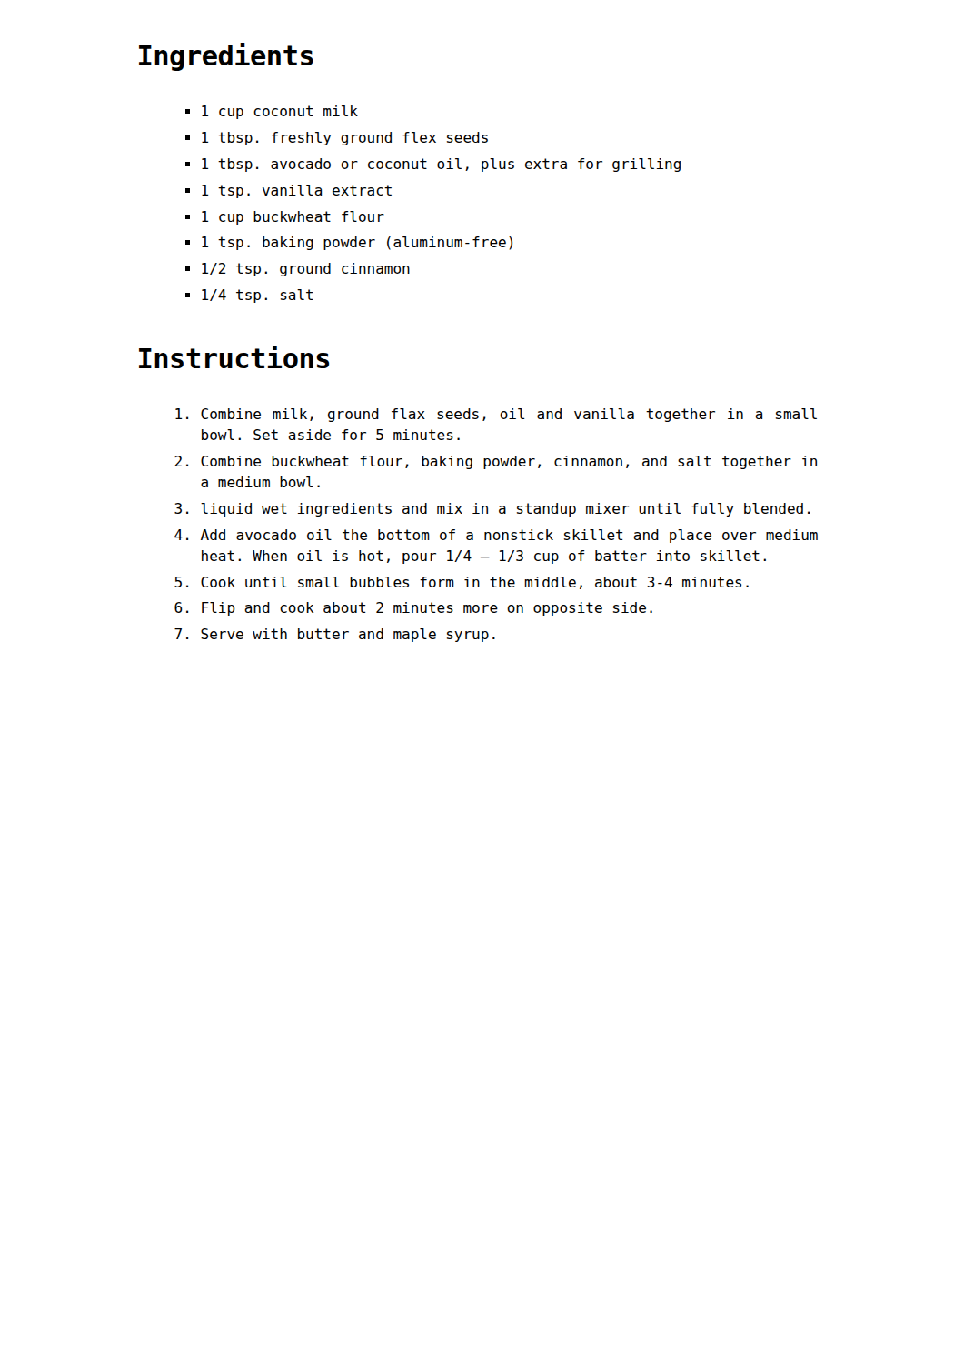Ingredients
1 cup coconut milk
1 tbsp. freshly ground flex seeds
1 tbsp. avocado or coconut oil, plus extra for grilling
1 tsp. vanilla extract
1 cup buckwheat flour
1 tsp. baking powder (aluminum-free)
1/2 tsp. ground cinnamon
1/4 tsp. salt
Instructions
Combine milk, ground flax seeds, oil and vanilla together in a small bowl. Set aside for 5 minutes.
Combine buckwheat flour, baking powder, cinnamon, and salt together in a medium bowl.
liquid wet ingredients and mix in a standup mixer until fully blended.
Add avocado oil the bottom of a nonstick skillet and place over medium heat. When oil is hot, pour 1/4 – 1/3 cup of batter into skillet.
Cook until small bubbles form in the middle, about 3-4 minutes.
Flip and cook about 2 minutes more on opposite side.
Serve with butter and maple syrup.